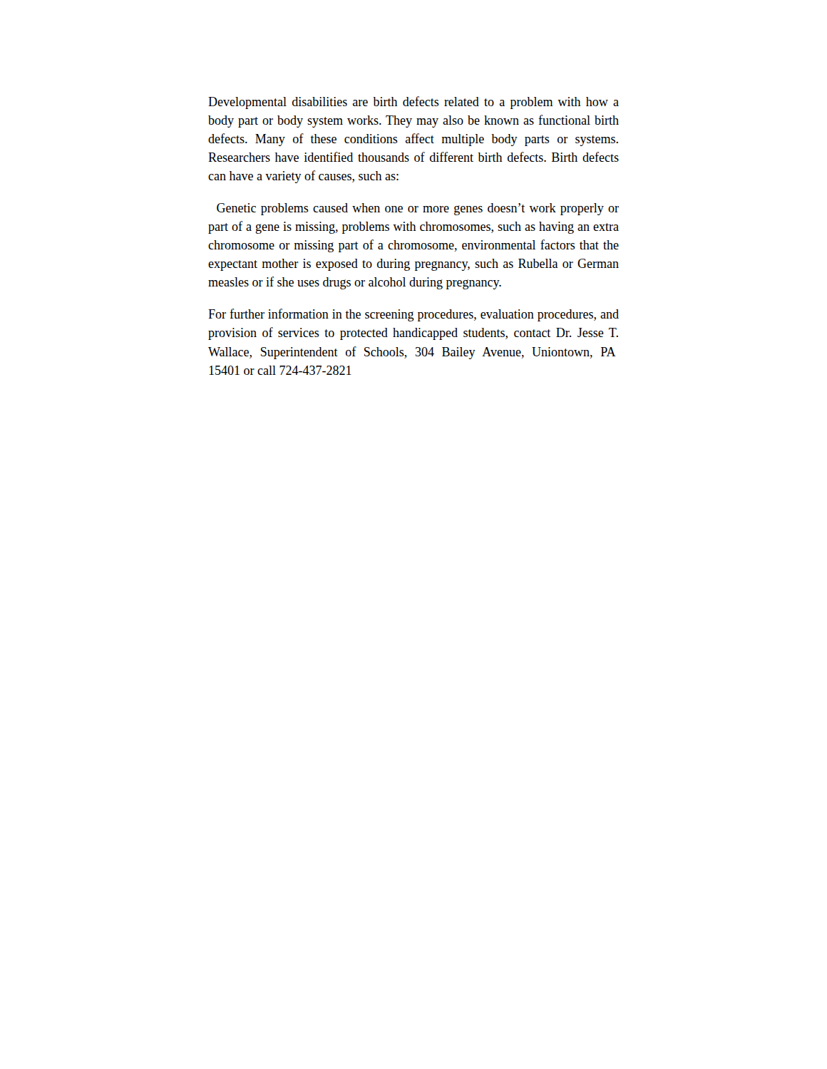Developmental disabilities are birth defects related to a problem with how a body part or body system works. They may also be known as functional birth defects. Many of these conditions affect multiple body parts or systems. Researchers have identified thousands of different birth defects. Birth defects can have a variety of causes, such as:
Genetic problems caused when one or more genes doesn’t work properly or part of a gene is missing, problems with chromosomes, such as having an extra chromosome or missing part of a chromosome, environmental factors that the expectant mother is exposed to during pregnancy, such as Rubella or German measles or if she uses drugs or alcohol during pregnancy.
For further information in the screening procedures, evaluation procedures, and provision of services to protected handicapped students, contact Dr. Jesse T. Wallace, Superintendent of Schools, 304 Bailey Avenue, Uniontown, PA 15401 or call 724-437-2821